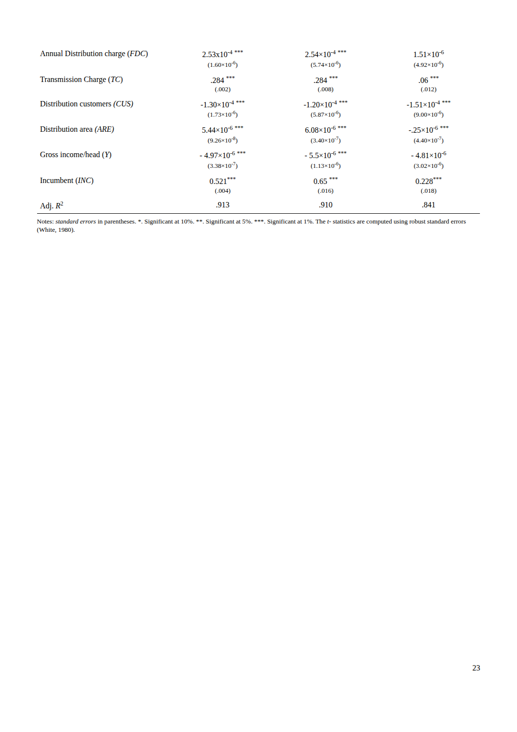| Annual Distribution charge ( FDC ) | 2.53x10 -4 *** (1.60×10 -6 ) | 2.54×10 -4 *** (5.74×10 -6 ) | 1.51×10 -6 (4.92×10 -6 ) |
| Transmission Charge ( TC ) | .284 *** (.002) | .284 *** (.008) | .06 *** (.012) |
| Distribution customers (CUS) | -1.30×10 -4 *** (1.73×10 -6 ) | -1.20×10 -4 *** (5.87×10 -6 ) | -1.51×10 -4 *** (9.00×10 -6 ) |
| Distribution area (ARE) | 5.44×10 -6 *** (9.26×10 -8 ) | 6.08×10 -6 *** (3.40×10 -7 ) | -.25×10 -6 *** (4.40×10 -7 ) |
| Gross income/head ( Y ) | - 4.97×10 -6 *** (3.38×10 -7 ) | - 5.5×10 -6 *** (1.13×10 -6 ) | - 4.81×10 -6 (3.02×10 -6 ) |
| Incumbent ( INC ) | 0.521 *** (.004) | 0.65 *** (.016) | 0.228 *** (.018) |
| Adj. R 2 | .913 | .910 | .841 |
Notes: standard errors in parentheses. *. Significant at 10%. **. Significant at 5%. ***. Significant at 1%. The t- statistics are computed using robust standard errors (White, 1980).
23